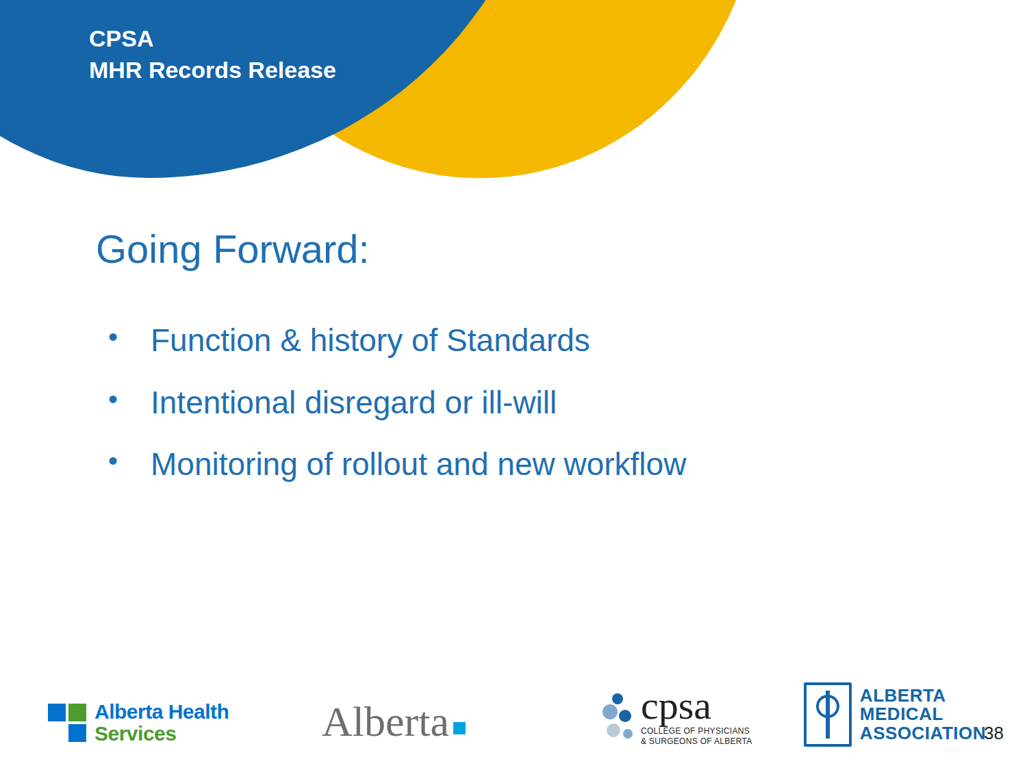CPSA
MHR Records Release
Going Forward:
Function & history of Standards
Intentional disregard or ill-will
Monitoring of rollout and new workflow
Alberta Health
Services
Alberta
cpsa
COLLEGE OF PHYSICIANS
& SURGEONS OF ALBERTA
ALBERTA
MEDICAL
ASSOCIATION
38